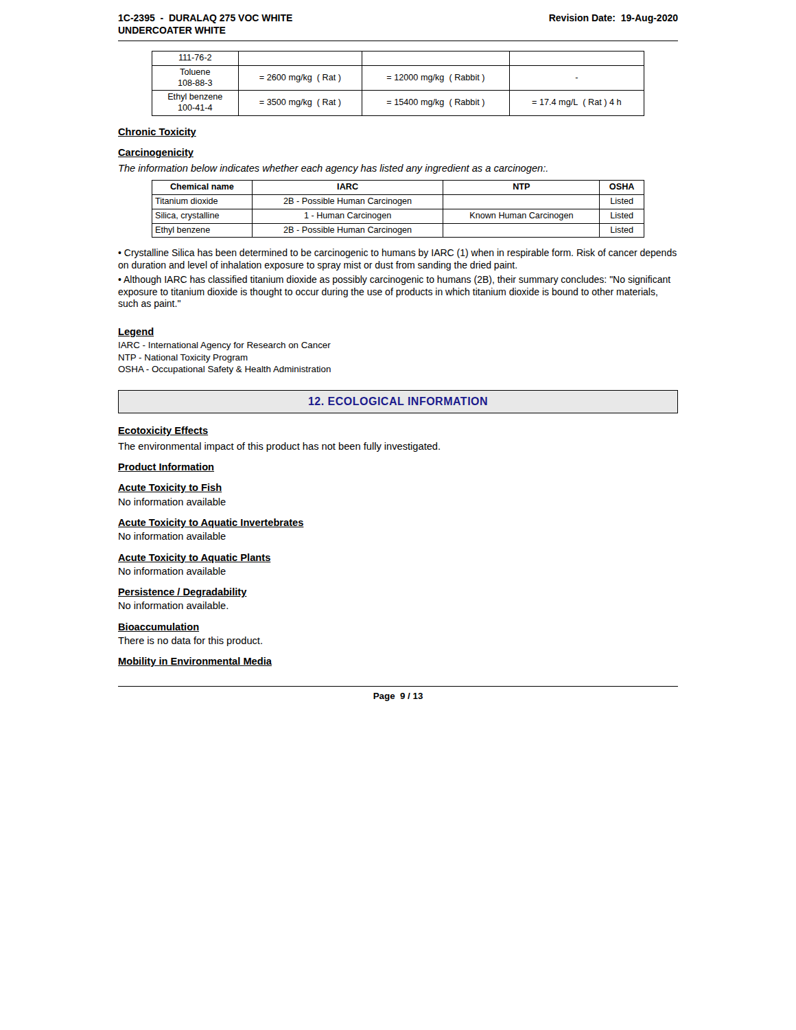1C-2395 - DURALAQ 275 VOC WHITE
UNDERCOATER WHITE
Revision Date: 19-Aug-2020
| 111-76-2 | | | |
| Toluene 108-88-3 | = 2600 mg/kg ( Rat ) | = 12000 mg/kg ( Rabbit ) | - |
| Ethyl benzene 100-41-4 | = 3500 mg/kg ( Rat ) | = 15400 mg/kg ( Rabbit ) | = 17.4 mg/L ( Rat ) 4 h |
Chronic Toxicity
Carcinogenicity
The information below indicates whether each agency has listed any ingredient as a carcinogen:.
| Chemical name | IARC | NTP | OSHA |
| --- | --- | --- | --- |
| Titanium dioxide | 2B - Possible Human Carcinogen | | Listed |
| Silica, crystalline | 1 - Human Carcinogen | Known Human Carcinogen | Listed |
| Ethyl benzene | 2B - Possible Human Carcinogen | | Listed |
• Crystalline Silica has been determined to be carcinogenic to humans by IARC (1) when in respirable form. Risk of cancer depends on duration and level of inhalation exposure to spray mist or dust from sanding the dried paint.
• Although IARC has classified titanium dioxide as possibly carcinogenic to humans (2B), their summary concludes: "No significant exposure to titanium dioxide is thought to occur during the use of products in which titanium dioxide is bound to other materials, such as paint."
Legend
IARC - International Agency for Research on Cancer
NTP - National Toxicity Program
OSHA - Occupational Safety & Health Administration
12. ECOLOGICAL INFORMATION
Ecotoxicity Effects
The environmental impact of this product has not been fully investigated.
Product Information
Acute Toxicity to Fish
No information available
Acute Toxicity to Aquatic Invertebrates
No information available
Acute Toxicity to Aquatic Plants
No information available
Persistence / Degradability
No information available.
Bioaccumulation
There is no data for this product.
Mobility in Environmental Media
Page 9 / 13